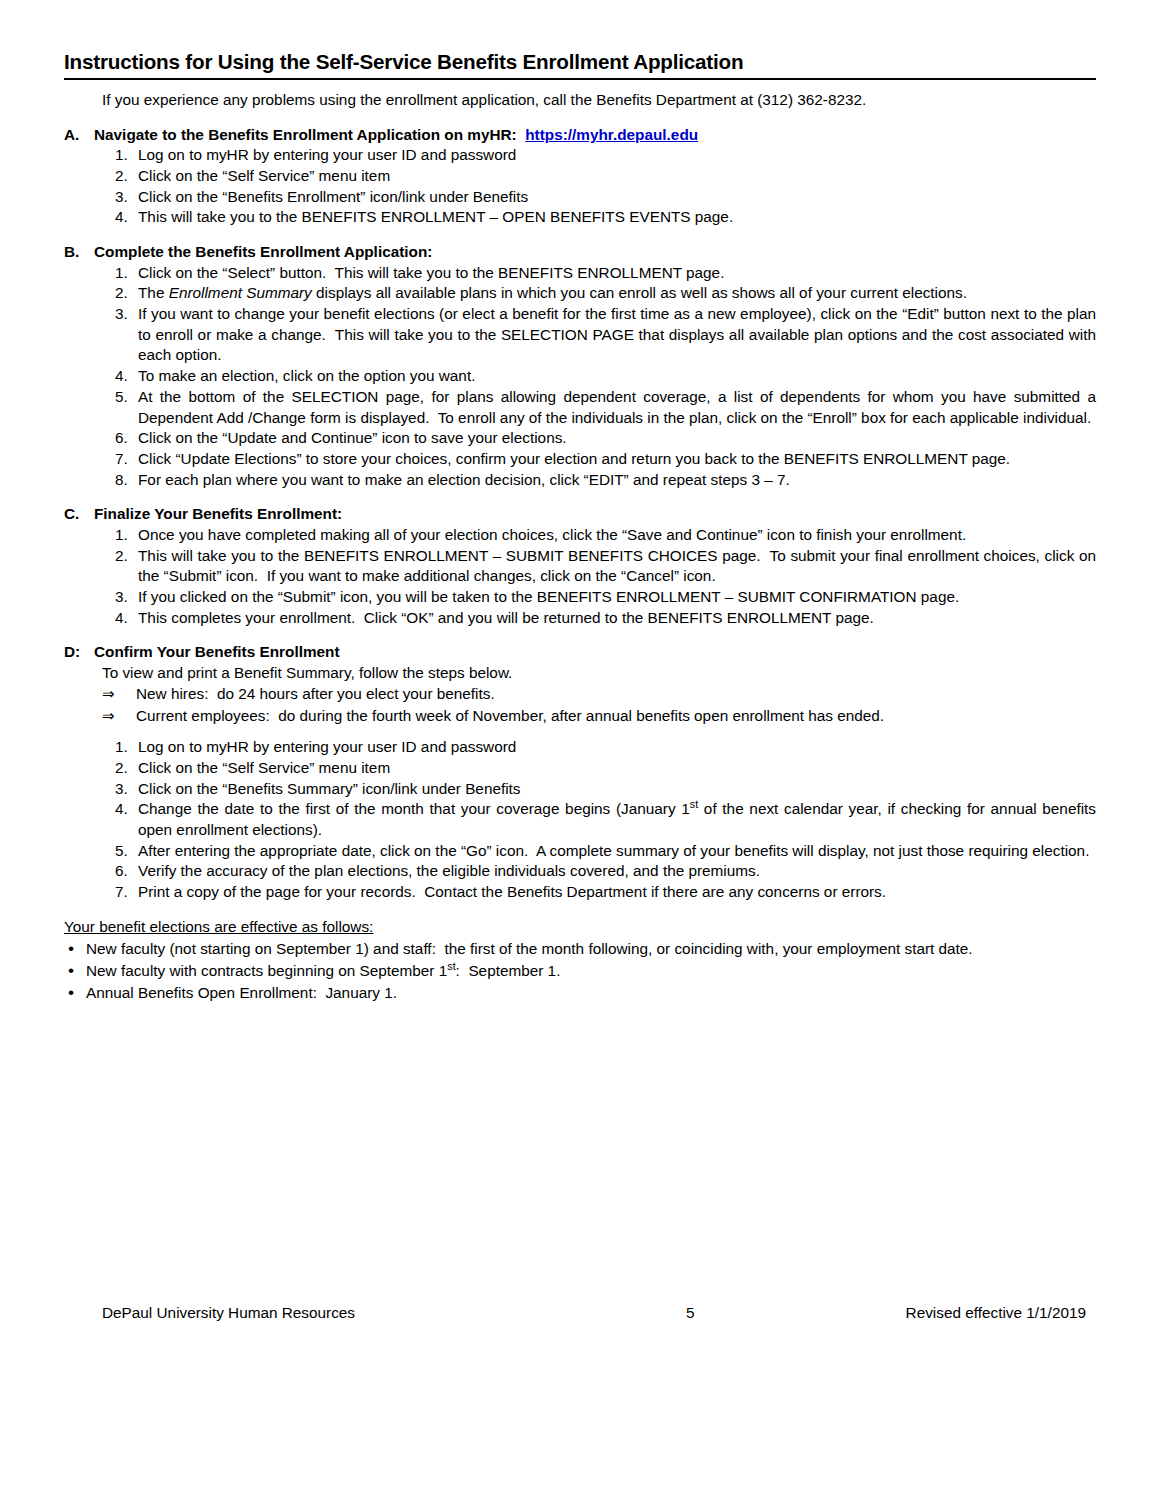Instructions for Using the Self-Service Benefits Enrollment Application
If you experience any problems using the enrollment application, call the Benefits Department at (312) 362-8232.
A. Navigate to the Benefits Enrollment Application on myHR: https://myhr.depaul.edu
Log on to myHR by entering your user ID and password
Click on the “Self Service” menu item
Click on the “Benefits Enrollment” icon/link under Benefits
This will take you to the BENEFITS ENROLLMENT – OPEN BENEFITS EVENTS page.
B. Complete the Benefits Enrollment Application:
Click on the “Select” button. This will take you to the BENEFITS ENROLLMENT page.
The Enrollment Summary displays all available plans in which you can enroll as well as shows all of your current elections.
If you want to change your benefit elections (or elect a benefit for the first time as a new employee), click on the “Edit” button next to the plan to enroll or make a change. This will take you to the SELECTION PAGE that displays all available plan options and the cost associated with each option.
To make an election, click on the option you want.
At the bottom of the SELECTION page, for plans allowing dependent coverage, a list of dependents for whom you have submitted a Dependent Add /Change form is displayed. To enroll any of the individuals in the plan, click on the “Enroll” box for each applicable individual.
Click on the “Update and Continue” icon to save your elections.
Click “Update Elections” to store your choices, confirm your election and return you back to the BENEFITS ENROLLMENT page.
For each plan where you want to make an election decision, click “EDIT” and repeat steps 3 – 7.
C. Finalize Your Benefits Enrollment:
Once you have completed making all of your election choices, click the “Save and Continue” icon to finish your enrollment.
This will take you to the BENEFITS ENROLLMENT – SUBMIT BENEFITS CHOICES page. To submit your final enrollment choices, click on the “Submit” icon. If you want to make additional changes, click on the “Cancel” icon.
If you clicked on the “Submit” icon, you will be taken to the BENEFITS ENROLLMENT – SUBMIT CONFIRMATION page.
This completes your enrollment. Click “OK” and you will be returned to the BENEFITS ENROLLMENT page.
D: Confirm Your Benefits Enrollment
To view and print a Benefit Summary, follow the steps below.
New hires: do 24 hours after you elect your benefits.
Current employees: do during the fourth week of November, after annual benefits open enrollment has ended.
Log on to myHR by entering your user ID and password
Click on the “Self Service” menu item
Click on the “Benefits Summary” icon/link under Benefits
Change the date to the first of the month that your coverage begins (January 1st of the next calendar year, if checking for annual benefits open enrollment elections).
After entering the appropriate date, click on the “Go” icon. A complete summary of your benefits will display, not just those requiring election.
Verify the accuracy of the plan elections, the eligible individuals covered, and the premiums.
Print a copy of the page for your records. Contact the Benefits Department if there are any concerns or errors.
Your benefit elections are effective as follows:
New faculty (not starting on September 1) and staff: the first of the month following, or coinciding with, your employment start date.
New faculty with contracts beginning on September 1st: September 1.
Annual Benefits Open Enrollment: January 1.
DePaul University Human Resources
5
Revised effective 1/1/2019